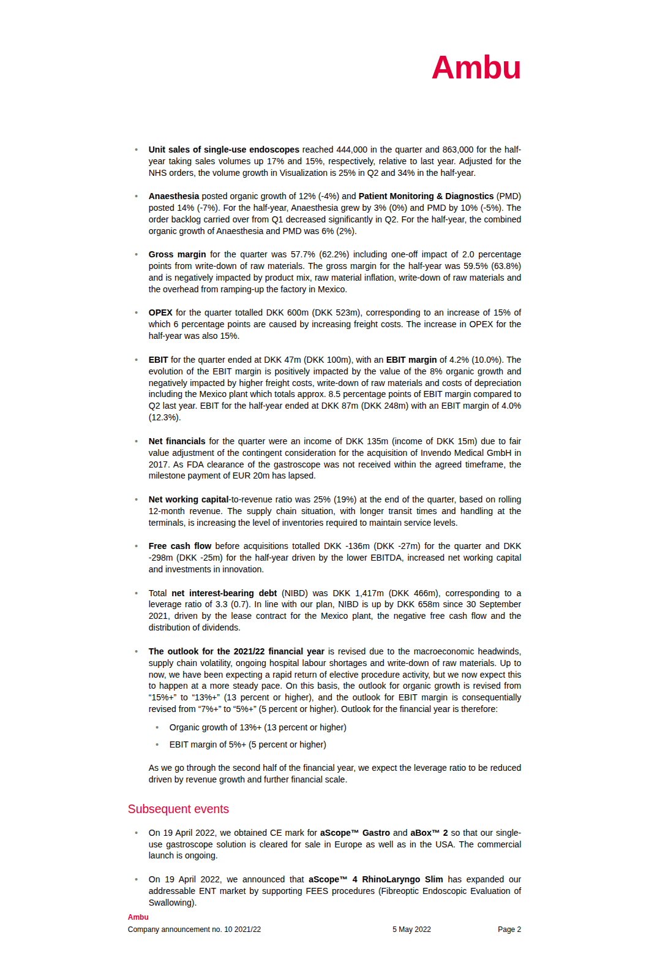Ambu
Unit sales of single-use endoscopes reached 444,000 in the quarter and 863,000 for the half-year taking sales volumes up 17% and 15%, respectively, relative to last year. Adjusted for the NHS orders, the volume growth in Visualization is 25% in Q2 and 34% in the half-year.
Anaesthesia posted organic growth of 12% (-4%) and Patient Monitoring & Diagnostics (PMD) posted 14% (-7%). For the half-year, Anaesthesia grew by 3% (0%) and PMD by 10% (-5%). The order backlog carried over from Q1 decreased significantly in Q2. For the half-year, the combined organic growth of Anaesthesia and PMD was 6% (2%).
Gross margin for the quarter was 57.7% (62.2%) including one-off impact of 2.0 percentage points from write-down of raw materials. The gross margin for the half-year was 59.5% (63.8%) and is negatively impacted by product mix, raw material inflation, write-down of raw materials and the overhead from ramping-up the factory in Mexico.
OPEX for the quarter totalled DKK 600m (DKK 523m), corresponding to an increase of 15% of which 6 percentage points are caused by increasing freight costs. The increase in OPEX for the half-year was also 15%.
EBIT for the quarter ended at DKK 47m (DKK 100m), with an EBIT margin of 4.2% (10.0%). The evolution of the EBIT margin is positively impacted by the value of the 8% organic growth and negatively impacted by higher freight costs, write-down of raw materials and costs of depreciation including the Mexico plant which totals approx. 8.5 percentage points of EBIT margin compared to Q2 last year. EBIT for the half-year ended at DKK 87m (DKK 248m) with an EBIT margin of 4.0% (12.3%).
Net financials for the quarter were an income of DKK 135m (income of DKK 15m) due to fair value adjustment of the contingent consideration for the acquisition of Invendo Medical GmbH in 2017. As FDA clearance of the gastroscope was not received within the agreed timeframe, the milestone payment of EUR 20m has lapsed.
Net working capital-to-revenue ratio was 25% (19%) at the end of the quarter, based on rolling 12-month revenue. The supply chain situation, with longer transit times and handling at the terminals, is increasing the level of inventories required to maintain service levels.
Free cash flow before acquisitions totalled DKK -136m (DKK -27m) for the quarter and DKK -298m (DKK -25m) for the half-year driven by the lower EBITDA, increased net working capital and investments in innovation.
Total net interest-bearing debt (NIBD) was DKK 1,417m (DKK 466m), corresponding to a leverage ratio of 3.3 (0.7). In line with our plan, NIBD is up by DKK 658m since 30 September 2021, driven by the lease contract for the Mexico plant, the negative free cash flow and the distribution of dividends.
The outlook for the 2021/22 financial year is revised due to the macroeconomic headwinds, supply chain volatility, ongoing hospital labour shortages and write-down of raw materials. Up to now, we have been expecting a rapid return of elective procedure activity, but we now expect this to happen at a more steady pace. On this basis, the outlook for organic growth is revised from “15%+” to “13%+” (13 percent or higher), and the outlook for EBIT margin is consequentially revised from “7%+” to “5%+” (5 percent or higher). Outlook for the financial year is therefore:
Organic growth of 13%+ (13 percent or higher)
EBIT margin of 5%+ (5 percent or higher)
As we go through the second half of the financial year, we expect the leverage ratio to be reduced driven by revenue growth and further financial scale.
Subsequent events
On 19 April 2022, we obtained CE mark for aScope™ Gastro and aBox™ 2 so that our single-use gastroscope solution is cleared for sale in Europe as well as in the USA. The commercial launch is ongoing.
On 19 April 2022, we announced that aScope™ 4 RhinoLaryngo Slim has expanded our addressable ENT market by supporting FEES procedures (Fibreoptic Endoscopic Evaluation of Swallowing).
Ambu
Company announcement no. 10 2021/22
5 May 2022
Page 2